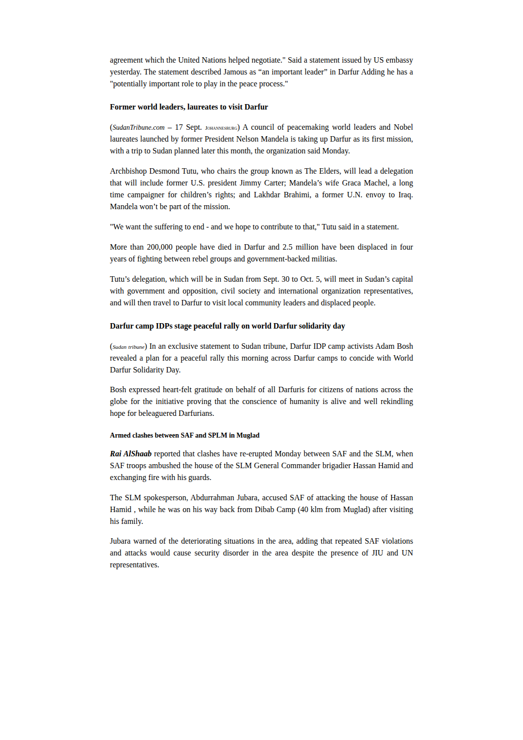agreement which the United Nations helped negotiate." Said a statement issued by US embassy yesterday. The statement described Jamous as “an important leader” in Darfur Adding he has a "potentially important role to play in the peace process."
Former world leaders, laureates to visit Darfur
(SudanTribune.com – 17 Sept. Johannesburg) A council of peacemaking world leaders and Nobel laureates launched by former President Nelson Mandela is taking up Darfur as its first mission, with a trip to Sudan planned later this month, the organization said Monday.
Archbishop Desmond Tutu, who chairs the group known as The Elders, will lead a delegation that will include former U.S. president Jimmy Carter; Mandela’s wife Graca Machel, a long time campaigner for children’s rights; and Lakhdar Brahimi, a former U.N. envoy to Iraq. Mandela won’t be part of the mission.
"We want the suffering to end - and we hope to contribute to that," Tutu said in a statement.
More than 200,000 people have died in Darfur and 2.5 million have been displaced in four years of fighting between rebel groups and government-backed militias.
Tutu’s delegation, which will be in Sudan from Sept. 30 to Oct. 5, will meet in Sudan’s capital with government and opposition, civil society and international organization representatives, and will then travel to Darfur to visit local community leaders and displaced people.
Darfur camp IDPs stage peaceful rally on world Darfur solidarity day
(Sudan tribune) In an exclusive statement to Sudan tribune, Darfur IDP camp activists Adam Bosh revealed a plan for a peaceful rally this morning across Darfur camps to concide with World Darfur Solidarity Day.
Bosh expressed heart-felt gratitude on behalf of all Darfuris for citizens of nations across the globe for the initiative proving that the conscience of humanity is alive and well rekindling hope for beleaguered Darfurians.
Armed clashes between SAF and SPLM in Muglad
Rai AlShaab reported that clashes have re-erupted Monday between SAF and the SLM, when SAF troops ambushed the house of the SLM General Commander brigadier Hassan Hamid and exchanging fire with his guards.
The SLM spokesperson, Abdurrahman Jubara, accused SAF of attacking the house of Hassan Hamid , while he was on his way back from Dibab Camp (40 klm from Muglad) after visiting his family.
Jubara warned of the deteriorating situations in the area, adding that repeated SAF violations and attacks would cause security disorder in the area despite the presence of JIU and UN representatives.